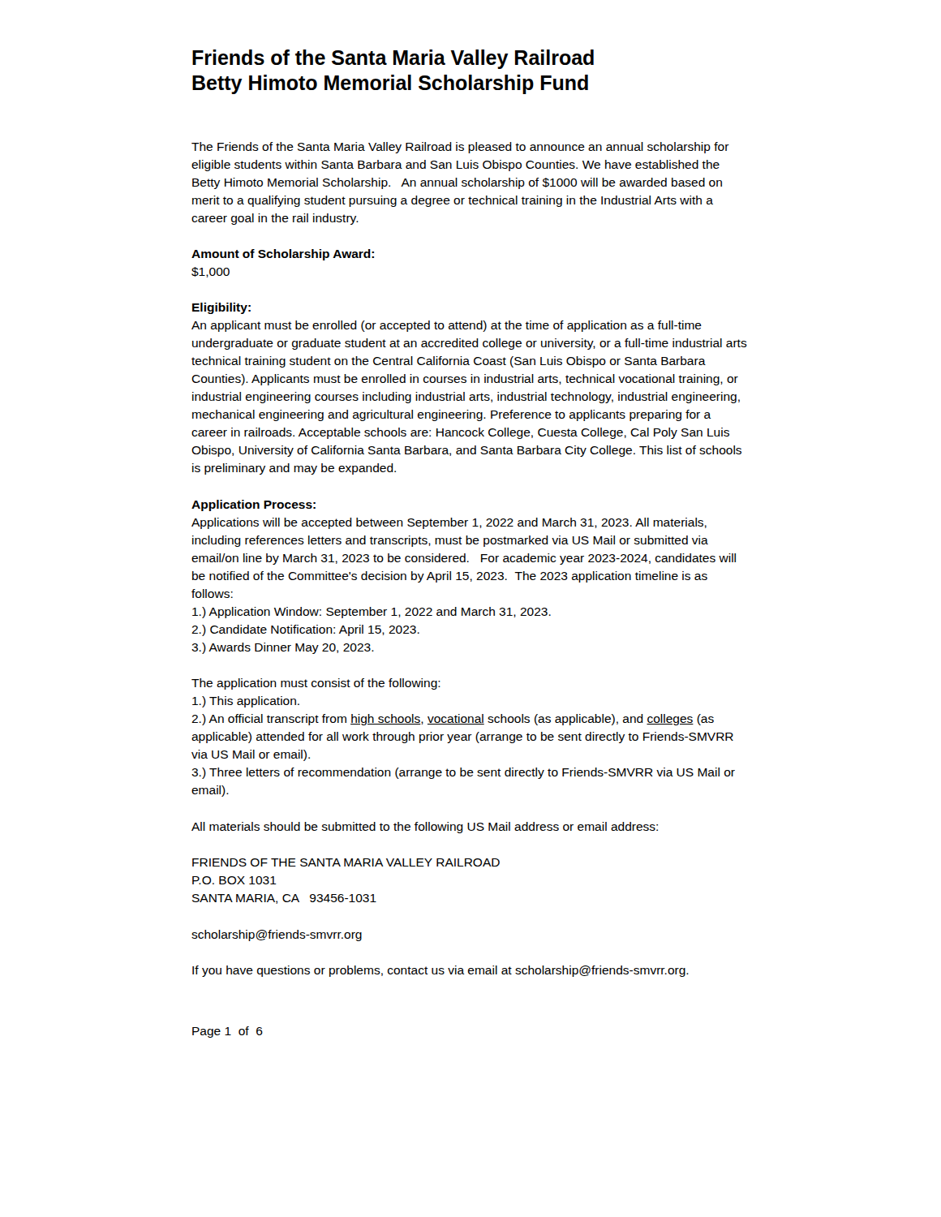Friends of the Santa Maria Valley Railroad
Betty Himoto Memorial Scholarship Fund
The Friends of the Santa Maria Valley Railroad is pleased to announce an annual scholarship for eligible students within Santa Barbara and San Luis Obispo Counties. We have established the Betty Himoto Memorial Scholarship. An annual scholarship of $1000 will be awarded based on merit to a qualifying student pursuing a degree or technical training in the Industrial Arts with a career goal in the rail industry.
Amount of Scholarship Award:
$1,000
Eligibility:
An applicant must be enrolled (or accepted to attend) at the time of application as a full-time undergraduate or graduate student at an accredited college or university, or a full-time industrial arts technical training student on the Central California Coast (San Luis Obispo or Santa Barbara Counties). Applicants must be enrolled in courses in industrial arts, technical vocational training, or industrial engineering courses including industrial arts, industrial technology, industrial engineering, mechanical engineering and agricultural engineering. Preference to applicants preparing for a career in railroads. Acceptable schools are: Hancock College, Cuesta College, Cal Poly San Luis Obispo, University of California Santa Barbara, and Santa Barbara City College. This list of schools is preliminary and may be expanded.
Application Process:
Applications will be accepted between September 1, 2022 and March 31, 2023. All materials, including references letters and transcripts, must be postmarked via US Mail or submitted via email/on line by March 31, 2023 to be considered. For academic year 2023-2024, candidates will be notified of the Committee's decision by April 15, 2023. The 2023 application timeline is as follows:
1.) Application Window: September 1, 2022 and March 31, 2023.
2.) Candidate Notification: April 15, 2023.
3.) Awards Dinner May 20, 2023.
The application must consist of the following:
1.) This application.
2.) An official transcript from high schools, vocational schools (as applicable), and colleges (as applicable) attended for all work through prior year (arrange to be sent directly to Friends-SMVRR via US Mail or email).
3.) Three letters of recommendation (arrange to be sent directly to Friends-SMVRR via US Mail or email).
All materials should be submitted to the following US Mail address or email address:
FRIENDS OF THE SANTA MARIA VALLEY RAILROAD
P.O. BOX 1031
SANTA MARIA, CA 93456-1031
scholarship@friends-smvrr.org
If you have questions or problems, contact us via email at scholarship@friends-smvrr.org.
Page 1 of 6